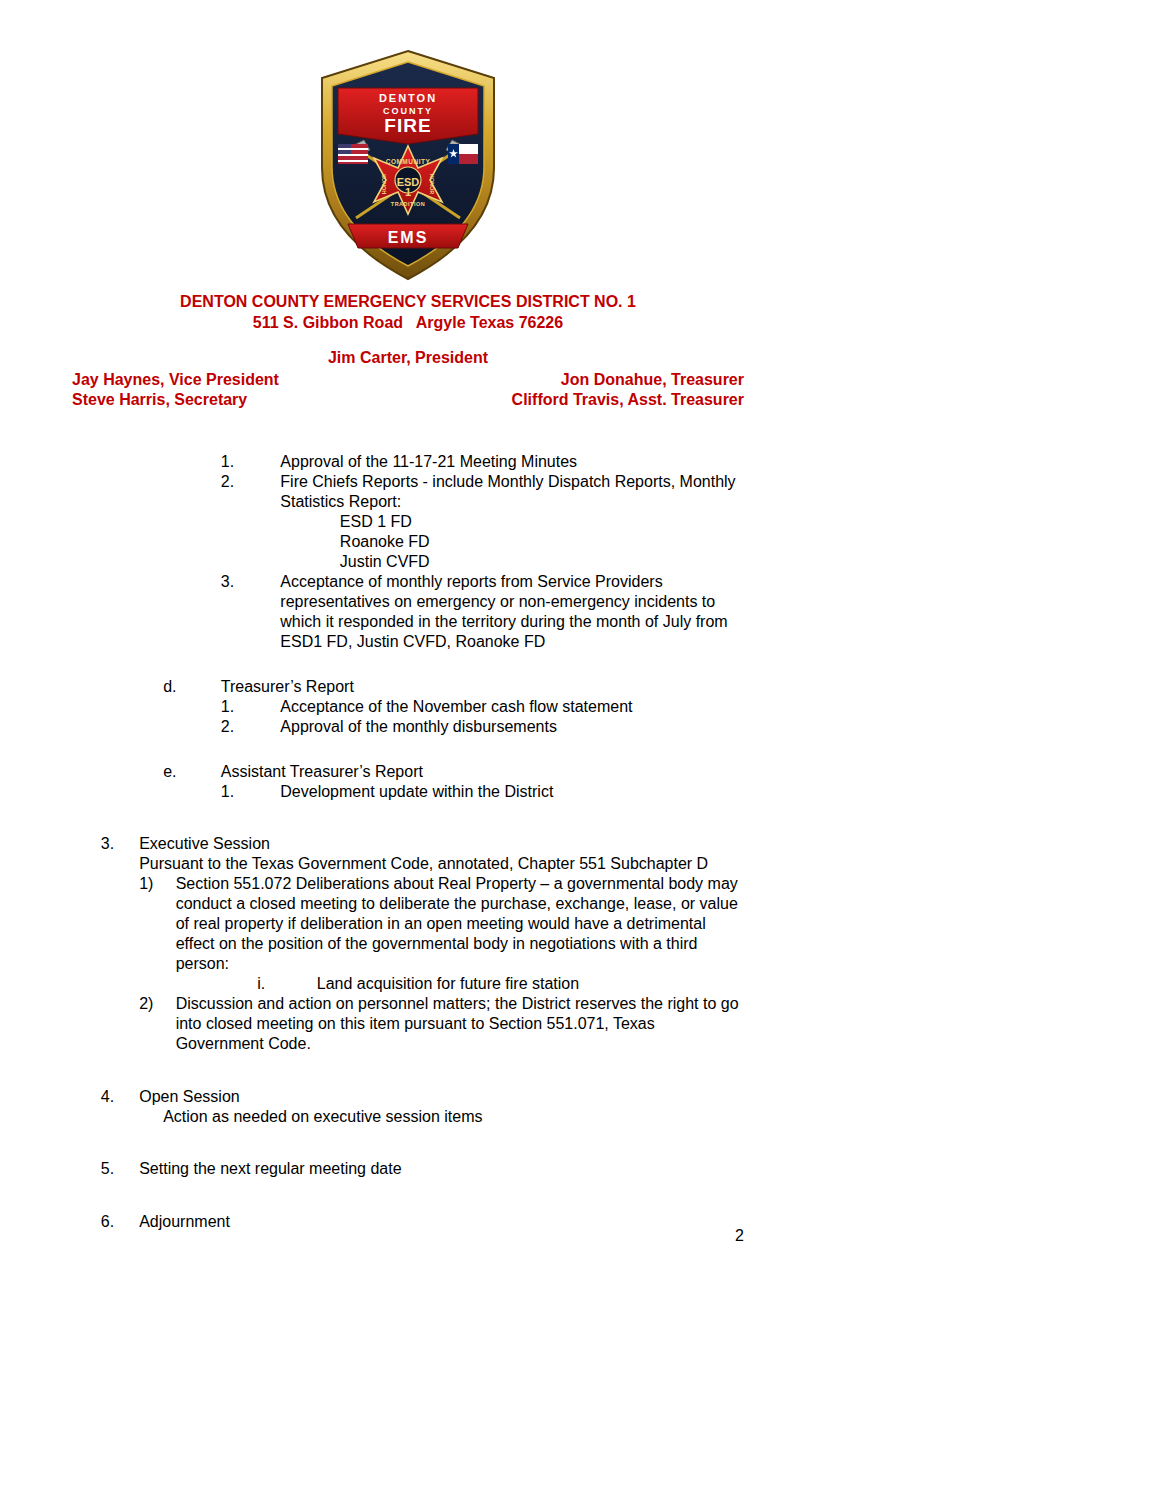DENTON COUNTY FIRE COMMUNITY ESD 1 HONOR HONOR TRADITION EMS
DENTON COUNTY EMERGENCY SERVICES DISTRICT NO. 1
511 S. Gibbon Road Argyle Texas 76226
Jim Carter, President
| Jay Haynes, Vice President | Jon Donahue, Treasurer |
| Steve Harris, Secretary | Clifford Travis, Asst. Treasurer |
1.
Approval of the 11-17-21 Meeting Minutes
2.
Fire Chiefs Reports - include Monthly Dispatch Reports, Monthly Statistics Report:
ESD 1 FD
Roanoke FD
Justin CVFD
3.
Acceptance of monthly reports from Service Providers representatives on emergency or non-emergency incidents to which it responded in the territory during the month of July from ESD1 FD, Justin CVFD, Roanoke FD
d.
Treasurer’s Report
1.
Acceptance of the November cash flow statement
2.
Approval of the monthly disbursements
e.
Assistant Treasurer’s Report
1.
Development update within the District
3.
Executive Session
Pursuant to the Texas Government Code, annotated, Chapter 551 Subchapter D
1)
Section 551.072 Deliberations about Real Property – a governmental body may conduct a closed meeting to deliberate the purchase, exchange, lease, or value of real property if deliberation in an open meeting would have a detrimental effect on the position of the governmental body in negotiations with a third person:
i.
Land acquisition for future fire station
2)
Discussion and action on personnel matters; the District reserves the right to go into closed meeting on this item pursuant to Section 551.071, Texas Government Code.
4.
Open Session
Action as needed on executive session items
5.
Setting the next regular meeting date
6.
Adjournment
2